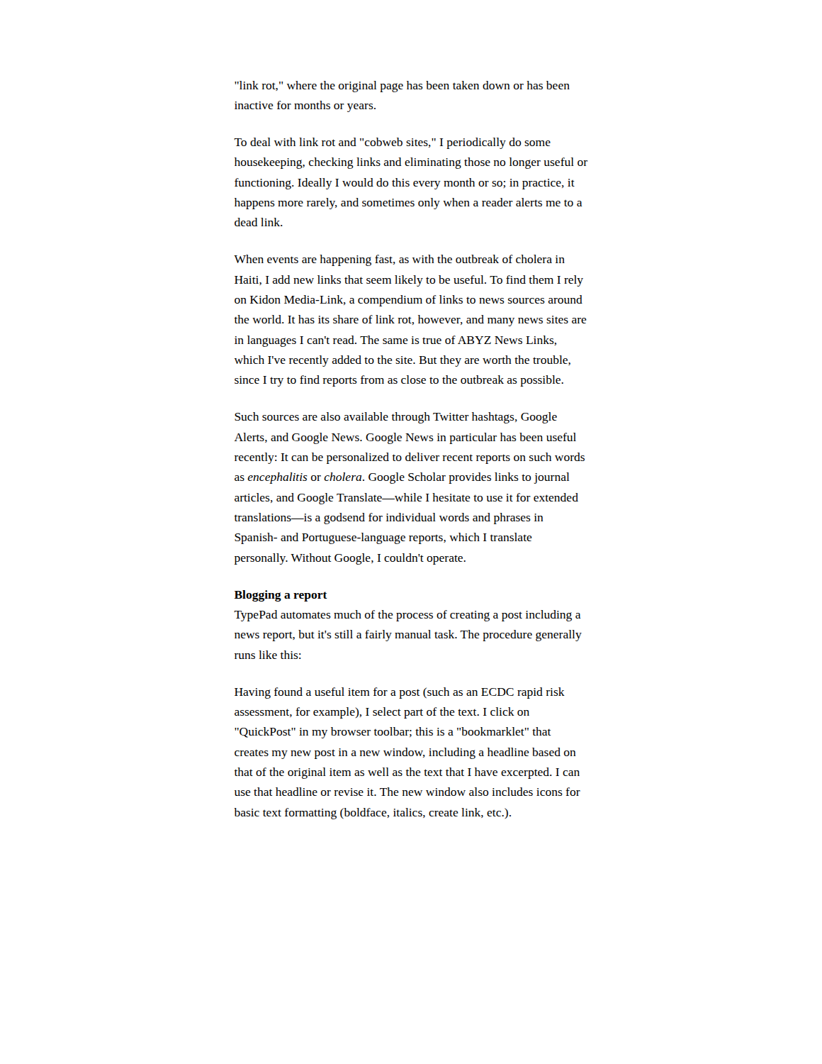"link rot," where the original page has been taken down or has been inactive for months or years.
To deal with link rot and "cobweb sites," I periodically do some housekeeping, checking links and eliminating those no longer useful or functioning. Ideally I would do this every month or so; in practice, it happens more rarely, and sometimes only when a reader alerts me to a dead link.
When events are happening fast, as with the outbreak of cholera in Haiti, I add new links that seem likely to be useful. To find them I rely on Kidon Media-Link, a compendium of links to news sources around the world. It has its share of link rot, however, and many news sites are in languages I can't read. The same is true of ABYZ News Links, which I've recently added to the site. But they are worth the trouble, since I try to find reports from as close to the outbreak as possible.
Such sources are also available through Twitter hashtags, Google Alerts, and Google News. Google News in particular has been useful recently: It can be personalized to deliver recent reports on such words as encephalitis or cholera. Google Scholar provides links to journal articles, and Google Translate—while I hesitate to use it for extended translations—is a godsend for individual words and phrases in Spanish- and Portuguese-language reports, which I translate personally. Without Google, I couldn't operate.
Blogging a report
TypePad automates much of the process of creating a post including a news report, but it's still a fairly manual task. The procedure generally runs like this:
Having found a useful item for a post (such as an ECDC rapid risk assessment, for example), I select part of the text. I click on "QuickPost" in my browser toolbar; this is a "bookmarklet" that creates my new post in a new window, including a headline based on that of the original item as well as the text that I have excerpted. I can use that headline or revise it. The new window also includes icons for basic text formatting (boldface, italics, create link, etc.).